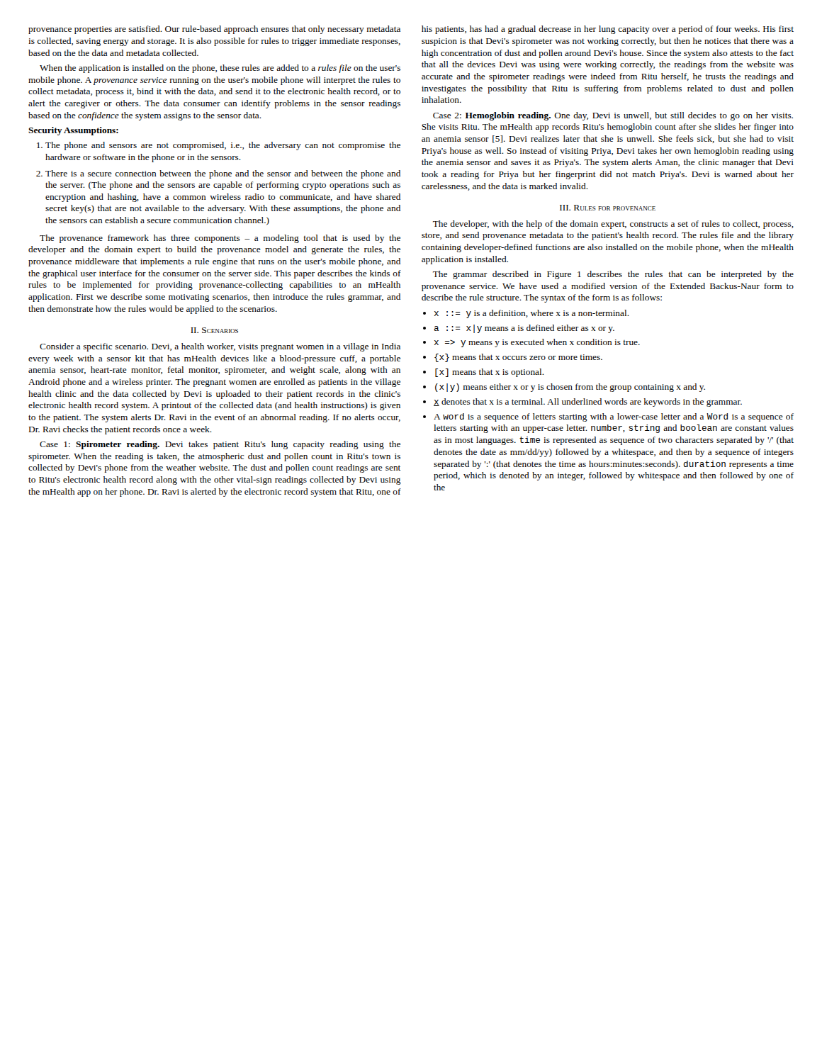provenance properties are satisfied. Our rule-based approach ensures that only necessary metadata is collected, saving energy and storage. It is also possible for rules to trigger immediate responses, based on the the data and metadata collected.
When the application is installed on the phone, these rules are added to a rules file on the user's mobile phone. A provenance service running on the user's mobile phone will interpret the rules to collect metadata, process it, bind it with the data, and send it to the electronic health record, or to alert the caregiver or others. The data consumer can identify problems in the sensor readings based on the confidence the system assigns to the sensor data.
Security Assumptions:
The phone and sensors are not compromised, i.e., the adversary can not compromise the hardware or software in the phone or in the sensors.
There is a secure connection between the phone and the sensor and between the phone and the server. (The phone and the sensors are capable of performing crypto operations such as encryption and hashing, have a common wireless radio to communicate, and have shared secret key(s) that are not available to the adversary. With these assumptions, the phone and the sensors can establish a secure communication channel.)
The provenance framework has three components – a modeling tool that is used by the developer and the domain expert to build the provenance model and generate the rules, the provenance middleware that implements a rule engine that runs on the user's mobile phone, and the graphical user interface for the consumer on the server side. This paper describes the kinds of rules to be implemented for providing provenance-collecting capabilities to an mHealth application. First we describe some motivating scenarios, then introduce the rules grammar, and then demonstrate how the rules would be applied to the scenarios.
II. Scenarios
Consider a specific scenario. Devi, a health worker, visits pregnant women in a village in India every week with a sensor kit that has mHealth devices like a blood-pressure cuff, a portable anemia sensor, heart-rate monitor, fetal monitor, spirometer, and weight scale, along with an Android phone and a wireless printer. The pregnant women are enrolled as patients in the village health clinic and the data collected by Devi is uploaded to their patient records in the clinic's electronic health record system. A printout of the collected data (and health instructions) is given to the patient. The system alerts Dr. Ravi in the event of an abnormal reading. If no alerts occur, Dr. Ravi checks the patient records once a week.
Case 1: Spirometer reading. Devi takes patient Ritu's lung capacity reading using the spirometer. When the reading is taken, the atmospheric dust and pollen count in Ritu's town is collected by Devi's phone from the weather website. The dust and pollen count readings are sent to Ritu's electronic health record along with the other vital-sign readings collected by Devi using the mHealth app on her phone. Dr. Ravi is alerted by the electronic record system that Ritu, one of his patients, has had a gradual decrease in her lung capacity over a period of four weeks. His first suspicion is that Devi's spirometer was not working correctly, but then he notices that there was a high concentration of dust and pollen around Devi's house. Since the system also attests to the fact that all the devices Devi was using were working correctly, the readings from the website was accurate and the spirometer readings were indeed from Ritu herself, he trusts the readings and investigates the possibility that Ritu is suffering from problems related to dust and pollen inhalation.
Case 2: Hemoglobin reading. One day, Devi is unwell, but still decides to go on her visits. She visits Ritu. The mHealth app records Ritu's hemoglobin count after she slides her finger into an anemia sensor [5]. Devi realizes later that she is unwell. She feels sick, but she had to visit Priya's house as well. So instead of visiting Priya, Devi takes her own hemoglobin reading using the anemia sensor and saves it as Priya's. The system alerts Aman, the clinic manager that Devi took a reading for Priya but her fingerprint did not match Priya's. Devi is warned about her carelessness, and the data is marked invalid.
III. Rules for provenance
The developer, with the help of the domain expert, constructs a set of rules to collect, process, store, and send provenance metadata to the patient's health record. The rules file and the library containing developer-defined functions are also installed on the mobile phone, when the mHealth application is installed.
The grammar described in Figure 1 describes the rules that can be interpreted by the provenance service. We have used a modified version of the Extended Backus-Naur form to describe the rule structure. The syntax of the form is as follows:
x ::= y is a definition, where x is a non-terminal.
a ::= x|y means a is defined either as x or y.
x => y means y is executed when x condition is true.
{x} means that x occurs zero or more times.
[x] means that x is optional.
(x|y) means either x or y is chosen from the group containing x and y.
x denotes that x is a terminal. All underlined words are keywords in the grammar.
A word is a sequence of letters starting with a lower-case letter and a Word is a sequence of letters starting with an upper-case letter. number, string and boolean are constant values as in most languages. time is represented as sequence of two characters separated by '/' (that denotes the date as mm/dd/yy) followed by a whitespace, and then by a sequence of integers separated by ':' (that denotes the time as hours:minutes:seconds). duration represents a time period, which is denoted by an integer, followed by whitespace and then followed by one of the